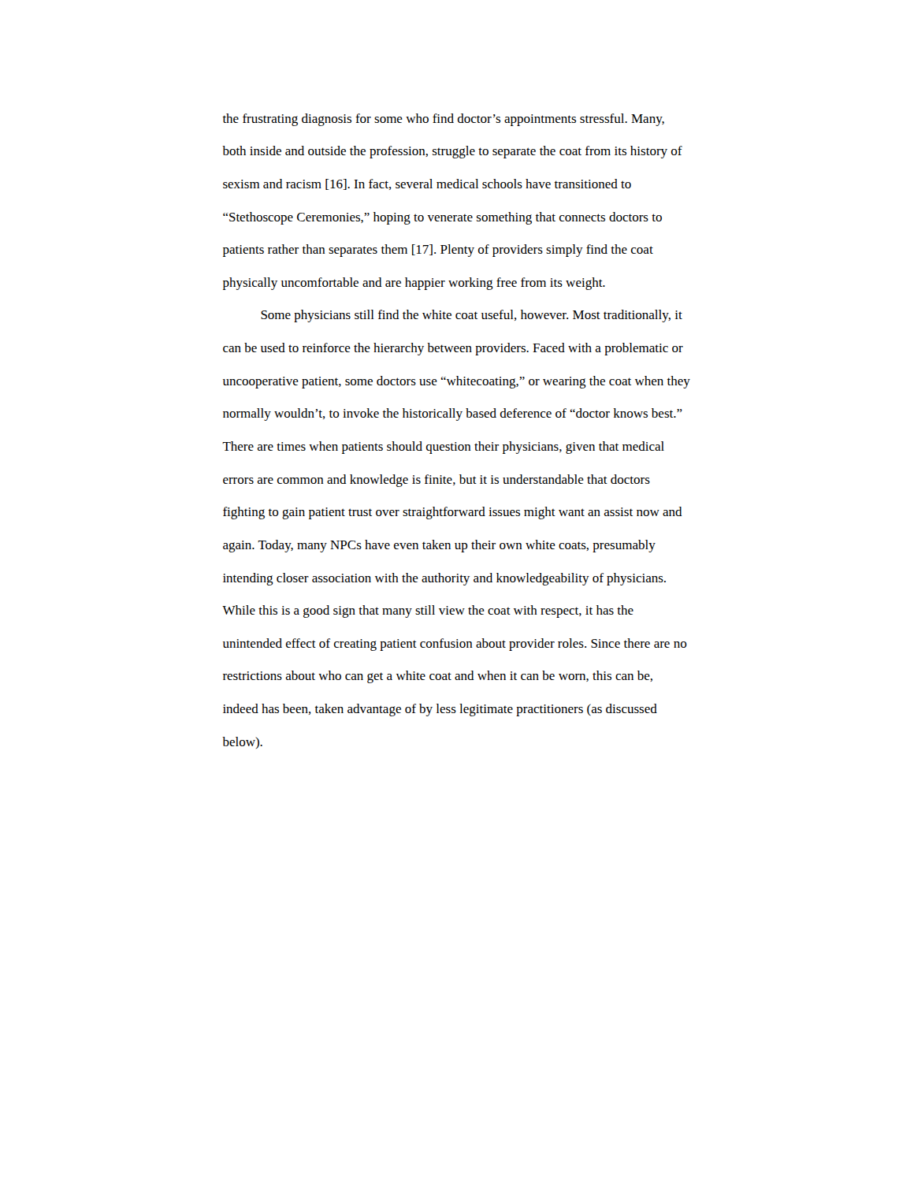the frustrating diagnosis for some who find doctor’s appointments stressful. Many, both inside and outside the profession, struggle to separate the coat from its history of sexism and racism [16]. In fact, several medical schools have transitioned to “Stethoscope Ceremonies,” hoping to venerate something that connects doctors to patients rather than separates them [17]. Plenty of providers simply find the coat physically uncomfortable and are happier working free from its weight.
Some physicians still find the white coat useful, however. Most traditionally, it can be used to reinforce the hierarchy between providers. Faced with a problematic or uncooperative patient, some doctors use “whitecoating,” or wearing the coat when they normally wouldn’t, to invoke the historically based deference of “doctor knows best.” There are times when patients should question their physicians, given that medical errors are common and knowledge is finite, but it is understandable that doctors fighting to gain patient trust over straightforward issues might want an assist now and again. Today, many NPCs have even taken up their own white coats, presumably intending closer association with the authority and knowledgeability of physicians. While this is a good sign that many still view the coat with respect, it has the unintended effect of creating patient confusion about provider roles. Since there are no restrictions about who can get a white coat and when it can be worn, this can be, indeed has been, taken advantage of by less legitimate practitioners (as discussed below).